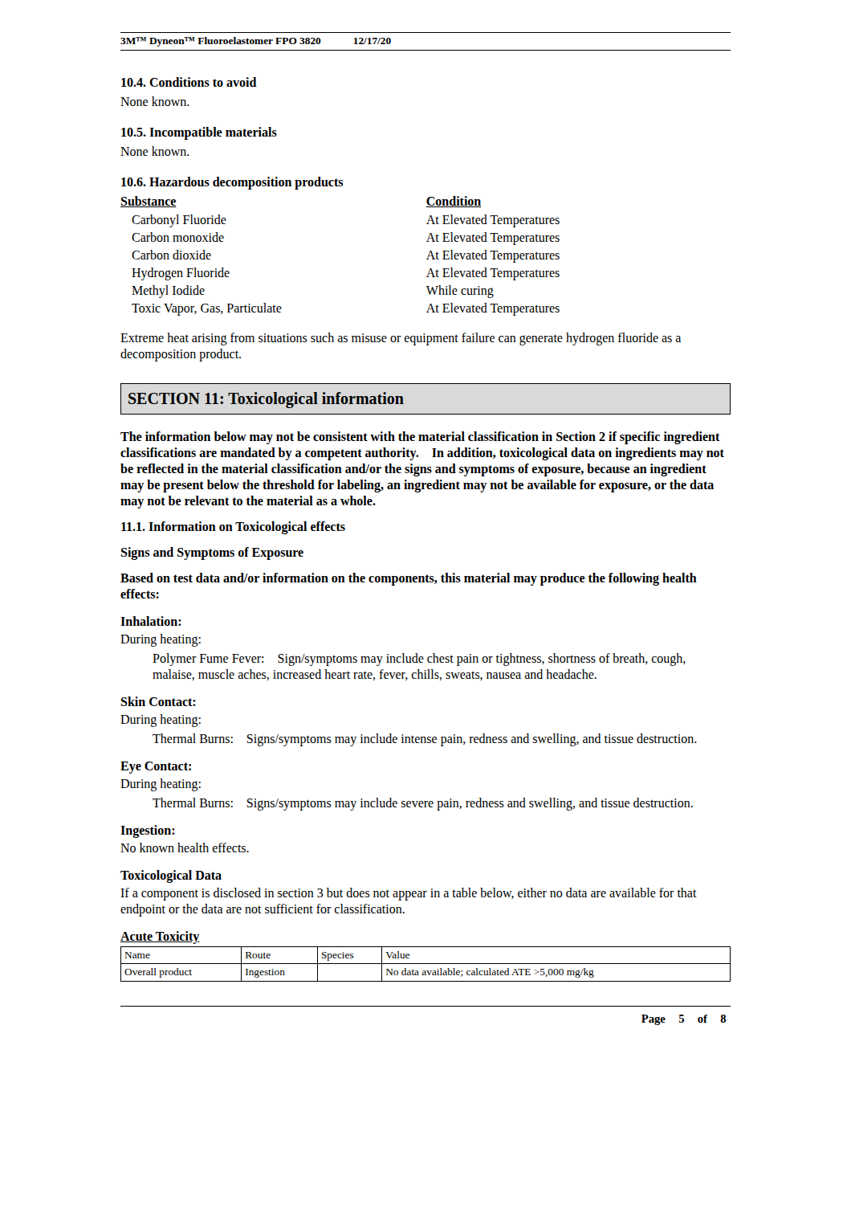3M™ Dyneon™ Fluoroelastomer FPO 382012/17/20
10.4. Conditions to avoid
None known.
10.5. Incompatible materials
None known.
10.6. Hazardous decomposition products
| Substance | Condition |
| --- | --- |
| Carbonyl Fluoride | At Elevated Temperatures |
| Carbon monoxide | At Elevated Temperatures |
| Carbon dioxide | At Elevated Temperatures |
| Hydrogen Fluoride | At Elevated Temperatures |
| Methyl Iodide | While curing |
| Toxic Vapor, Gas, Particulate | At Elevated Temperatures |
Extreme heat arising from situations such as misuse or equipment failure can generate hydrogen fluoride as a decomposition product.
SECTION 11: Toxicological information
The information below may not be consistent with the material classification in Section 2 if specific ingredient classifications are mandated by a competent authority. In addition, toxicological data on ingredients may not be reflected in the material classification and/or the signs and symptoms of exposure, because an ingredient may be present below the threshold for labeling, an ingredient may not be available for exposure, or the data may not be relevant to the material as a whole.
11.1. Information on Toxicological effects
Signs and Symptoms of Exposure
Based on test data and/or information on the components, this material may produce the following health effects:
Inhalation:
During heating:
Polymer Fume Fever: Sign/symptoms may include chest pain or tightness, shortness of breath, cough, malaise, muscle aches, increased heart rate, fever, chills, sweats, nausea and headache.
Skin Contact:
During heating:
Thermal Burns: Signs/symptoms may include intense pain, redness and swelling, and tissue destruction.
Eye Contact:
During heating:
Thermal Burns: Signs/symptoms may include severe pain, redness and swelling, and tissue destruction.
Ingestion:
No known health effects.
Toxicological Data
If a component is disclosed in section 3 but does not appear in a table below, either no data are available for that endpoint or the data are not sufficient for classification.
Acute Toxicity
| Name | Route | Species | Value |
| --- | --- | --- | --- |
| Overall product | Ingestion | | No data available; calculated ATE >5,000 mg/kg |
Page 5 of 8